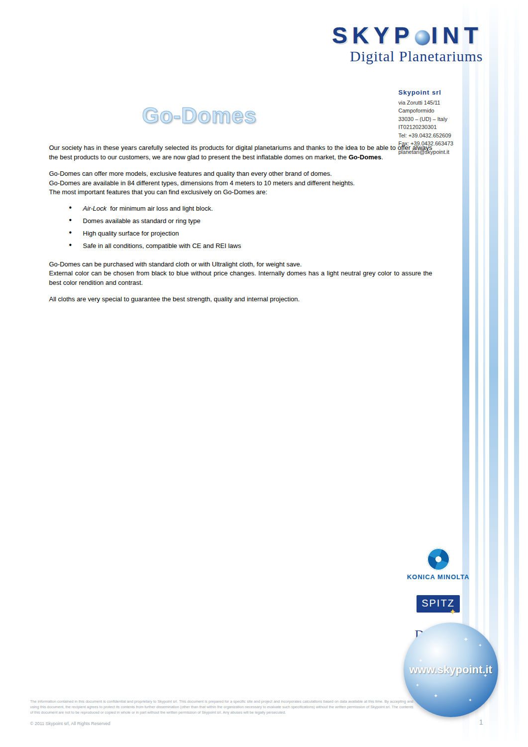SKYP INT
Digital Planetariums
Skypoint srl
via Zorutti 145/11
Campoformido
33030 – (UD) – Italy
IT02120230301
Tel: +39.0432.652609
Fax: +39.0432.663473
planetari@skypoint.it
Go-Domes
Our society has in these years carefully selected its products for digital planetariums and thanks to the idea to be able to offer always the best products to our customers, we are now glad to present the best inflatable domes on market, the Go-Domes.
Go-Domes can offer more models, exclusive features and quality than every other brand of domes.
Go-Domes are available in 84 different types, dimensions from 4 meters to 10 meters and different heights.
The most important features that you can find exclusively on Go-Domes are:
Air-Lock for minimum air loss and light block.
Domes available as standard or ring type
High quality surface for projection
Safe in all conditions, compatible with CE and REI laws
Go-Domes can be purchased with standard cloth or with Ultralight cloth, for weight save.
External color can be chosen from black to blue without price changes. Internally domes has a light neutral grey color to assure the best color rendition and contrast.
All cloths are very special to guarantee the best strength, quality and internal projection.
KONICA MINOLTA
SPITZ✦
DigitalisEDUCATION SOLUTIONS
✦✦✦✦✦✦✦
www.skypoint.it
The information contained in this document is confidential and proprietary to Skypoint srl. This document is prepared for a specific site and project and incorporates calculations based on data available at this time. By accepting and using this document, the recipient agrees to protect its contents from further dissemination (other than that within the organization necessary to evaluate such specifications) without the written permission of Skypoint srl. The contents of this document are not to be reproduced or copied in whole or in part without the written permission of Skypoint srl. Any abuses will be legally persecuted.
© 2011 Skypoint srl, All Rights Reserved
1